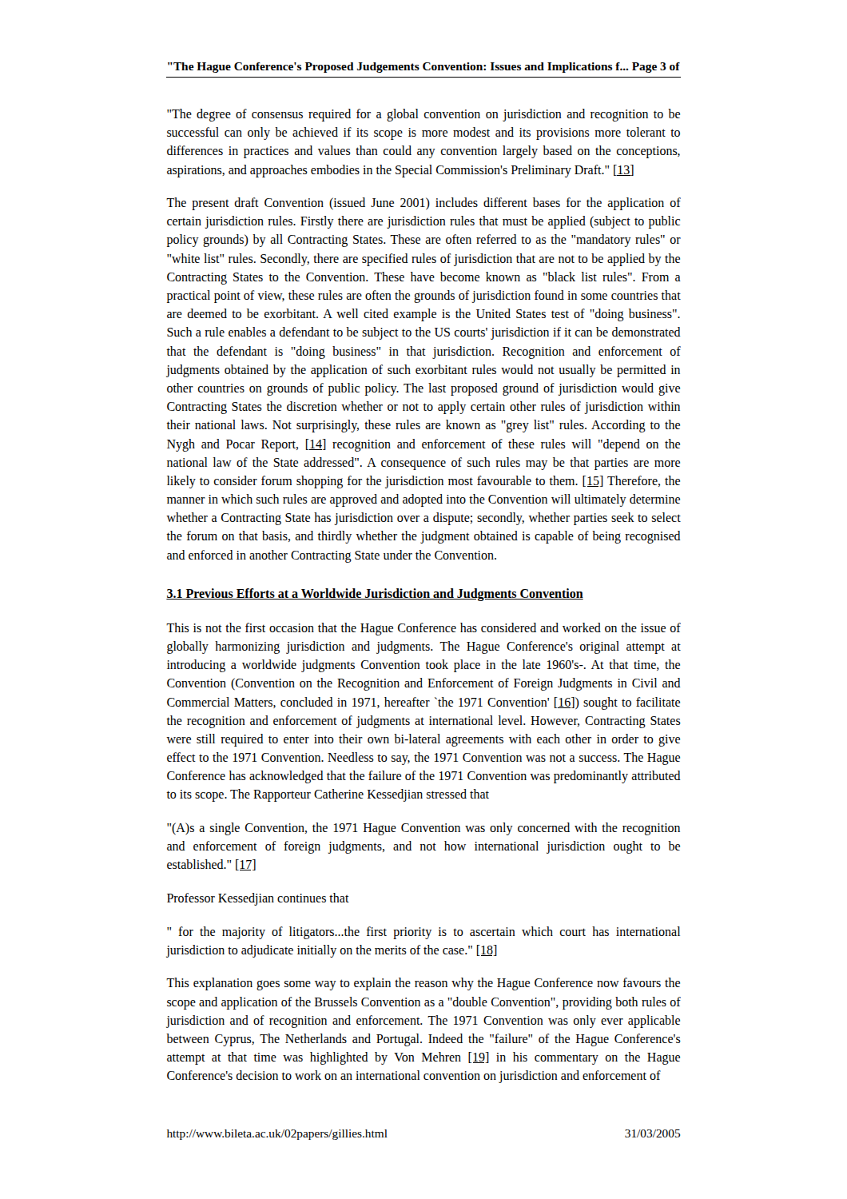"The Hague Conference's Proposed Judgements Convention: Issues and Implications f... Page 3 of 17
"The degree of consensus required for a global convention on jurisdiction and recognition to be successful can only be achieved if its scope is more modest and its provisions more tolerant to differences in practices and values than could any convention largely based on the conceptions, aspirations, and approaches embodies in the Special Commission's Preliminary Draft." [13]
The present draft Convention (issued June 2001) includes different bases for the application of certain jurisdiction rules. Firstly there are jurisdiction rules that must be applied (subject to public policy grounds) by all Contracting States. These are often referred to as the "mandatory rules" or "white list" rules. Secondly, there are specified rules of jurisdiction that are not to be applied by the Contracting States to the Convention. These have become known as "black list rules". From a practical point of view, these rules are often the grounds of jurisdiction found in some countries that are deemed to be exorbitant. A well cited example is the United States test of "doing business". Such a rule enables a defendant to be subject to the US courts' jurisdiction if it can be demonstrated that the defendant is "doing business" in that jurisdiction. Recognition and enforcement of judgments obtained by the application of such exorbitant rules would not usually be permitted in other countries on grounds of public policy. The last proposed ground of jurisdiction would give Contracting States the discretion whether or not to apply certain other rules of jurisdiction within their national laws. Not surprisingly, these rules are known as "grey list" rules. According to the Nygh and Pocar Report, [14] recognition and enforcement of these rules will "depend on the national law of the State addressed". A consequence of such rules may be that parties are more likely to consider forum shopping for the jurisdiction most favourable to them. [15] Therefore, the manner in which such rules are approved and adopted into the Convention will ultimately determine whether a Contracting State has jurisdiction over a dispute; secondly, whether parties seek to select the forum on that basis, and thirdly whether the judgment obtained is capable of being recognised and enforced in another Contracting State under the Convention.
3.1 Previous Efforts at a Worldwide Jurisdiction and Judgments Convention
This is not the first occasion that the Hague Conference has considered and worked on the issue of globally harmonizing jurisdiction and judgments. The Hague Conference's original attempt at introducing a worldwide judgments Convention took place in the late 1960's-. At that time, the Convention (Convention on the Recognition and Enforcement of Foreign Judgments in Civil and Commercial Matters, concluded in 1971, hereafter `the 1971 Convention' [16]) sought to facilitate the recognition and enforcement of judgments at international level. However, Contracting States were still required to enter into their own bi-lateral agreements with each other in order to give effect to the 1971 Convention. Needless to say, the 1971 Convention was not a success. The Hague Conference has acknowledged that the failure of the 1971 Convention was predominantly attributed to its scope. The Rapporteur Catherine Kessedjian stressed that
"(A)s a single Convention, the 1971 Hague Convention was only concerned with the recognition and enforcement of foreign judgments, and not how international jurisdiction ought to be established." [17]
Professor Kessedjian continues that
" for the majority of litigators...the first priority is to ascertain which court has international jurisdiction to adjudicate initially on the merits of the case." [18]
This explanation goes some way to explain the reason why the Hague Conference now favours the scope and application of the Brussels Convention as a "double Convention", providing both rules of jurisdiction and of recognition and enforcement. The 1971 Convention was only ever applicable between Cyprus, The Netherlands and Portugal. Indeed the "failure" of the Hague Conference's attempt at that time was highlighted by Von Mehren [19] in his commentary on the Hague Conference's decision to work on an international convention on jurisdiction and enforcement of
http://www.bileta.ac.uk/02papers/gillies.html 31/03/2005